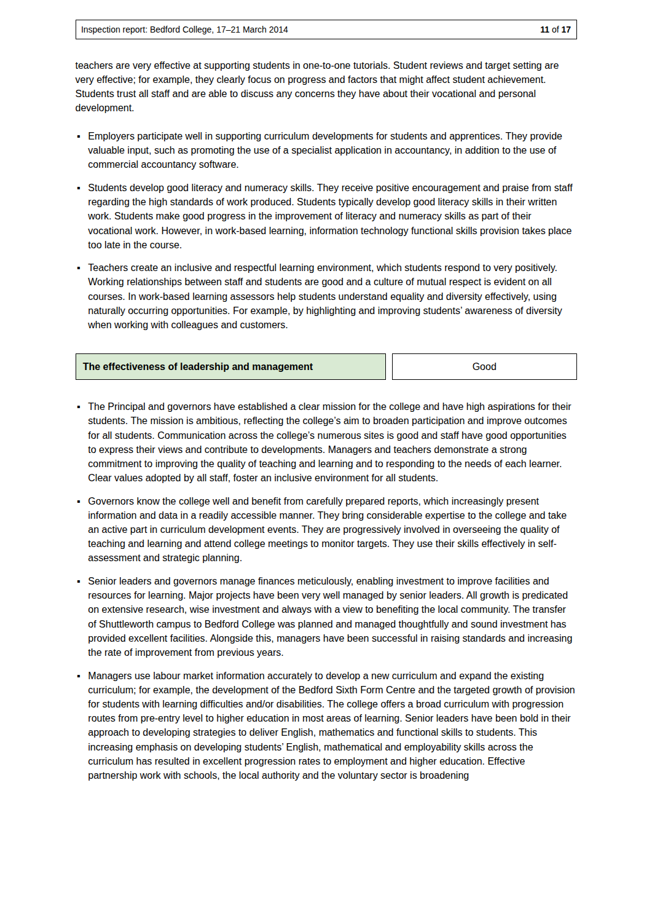Inspection report: Bedford College, 17–21 March 2014 11 of 17
teachers are very effective at supporting students in one-to-one tutorials. Student reviews and target setting are very effective; for example, they clearly focus on progress and factors that might affect student achievement. Students trust all staff and are able to discuss any concerns they have about their vocational and personal development.
Employers participate well in supporting curriculum developments for students and apprentices. They provide valuable input, such as promoting the use of a specialist application in accountancy, in addition to the use of commercial accountancy software.
Students develop good literacy and numeracy skills. They receive positive encouragement and praise from staff regarding the high standards of work produced. Students typically develop good literacy skills in their written work. Students make good progress in the improvement of literacy and numeracy skills as part of their vocational work. However, in work-based learning, information technology functional skills provision takes place too late in the course.
Teachers create an inclusive and respectful learning environment, which students respond to very positively. Working relationships between staff and students are good and a culture of mutual respect is evident on all courses. In work-based learning assessors help students understand equality and diversity effectively, using naturally occurring opportunities. For example, by highlighting and improving students’ awareness of diversity when working with colleagues and customers.
The effectiveness of leadership and management
Good
The Principal and governors have established a clear mission for the college and have high aspirations for their students. The mission is ambitious, reflecting the college’s aim to broaden participation and improve outcomes for all students. Communication across the college’s numerous sites is good and staff have good opportunities to express their views and contribute to developments. Managers and teachers demonstrate a strong commitment to improving the quality of teaching and learning and to responding to the needs of each learner. Clear values adopted by all staff, foster an inclusive environment for all students.
Governors know the college well and benefit from carefully prepared reports, which increasingly present information and data in a readily accessible manner. They bring considerable expertise to the college and take an active part in curriculum development events. They are progressively involved in overseeing the quality of teaching and learning and attend college meetings to monitor targets. They use their skills effectively in self-assessment and strategic planning.
Senior leaders and governors manage finances meticulously, enabling investment to improve facilities and resources for learning. Major projects have been very well managed by senior leaders. All growth is predicated on extensive research, wise investment and always with a view to benefiting the local community. The transfer of Shuttleworth campus to Bedford College was planned and managed thoughtfully and sound investment has provided excellent facilities. Alongside this, managers have been successful in raising standards and increasing the rate of improvement from previous years.
Managers use labour market information accurately to develop a new curriculum and expand the existing curriculum; for example, the development of the Bedford Sixth Form Centre and the targeted growth of provision for students with learning difficulties and/or disabilities. The college offers a broad curriculum with progression routes from pre-entry level to higher education in most areas of learning. Senior leaders have been bold in their approach to developing strategies to deliver English, mathematics and functional skills to students. This increasing emphasis on developing students’ English, mathematical and employability skills across the curriculum has resulted in excellent progression rates to employment and higher education. Effective partnership work with schools, the local authority and the voluntary sector is broadening